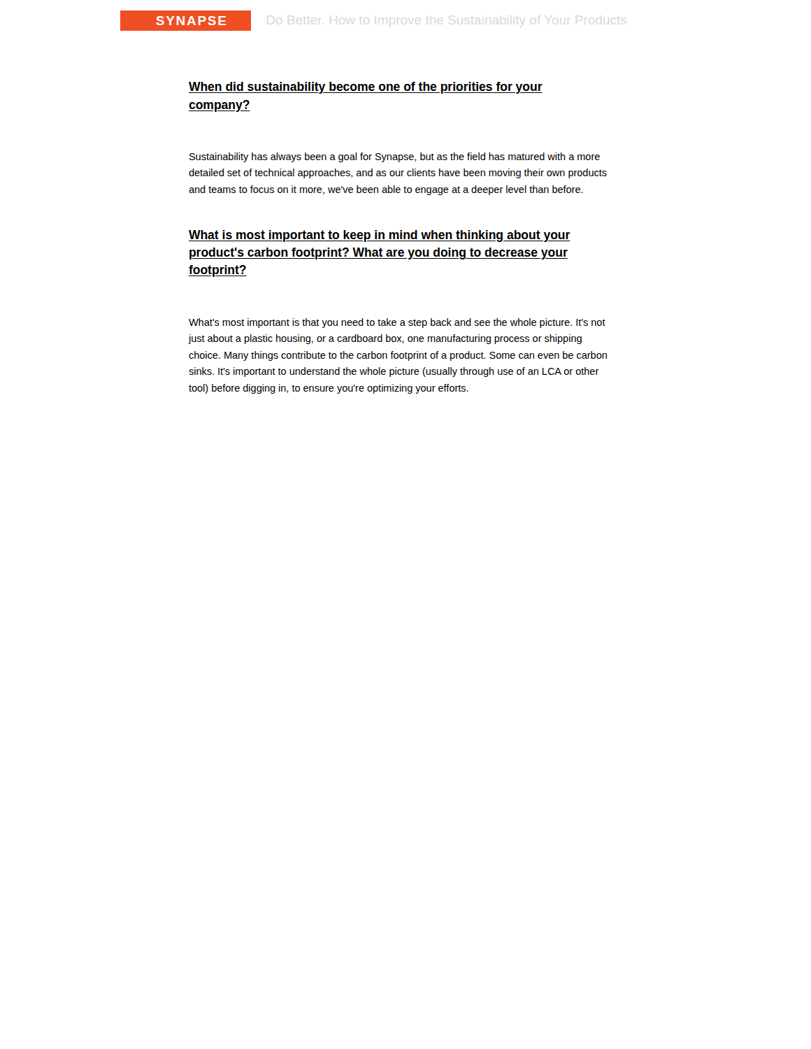Synapse
Do Better. How to Improve the Sustainability of Your Products
When did sustainability become one of the priorities for your company?
Sustainability has always been a goal for Synapse, but as the field has matured with a more detailed set of technical approaches, and as our clients have been moving their own products and teams to focus on it more, we've been able to engage at a deeper level than before.
What is most important to keep in mind when thinking about your product's carbon footprint? What are you doing to decrease your footprint?
What's most important is that you need to take a step back and see the whole picture. It's not just about a plastic housing, or a cardboard box, one manufacturing process or shipping choice. Many things contribute to the carbon footprint of a product. Some can even be carbon sinks. It's important to understand the whole picture (usually through use of an LCA or other tool) before digging in, to ensure you're optimizing your efforts.